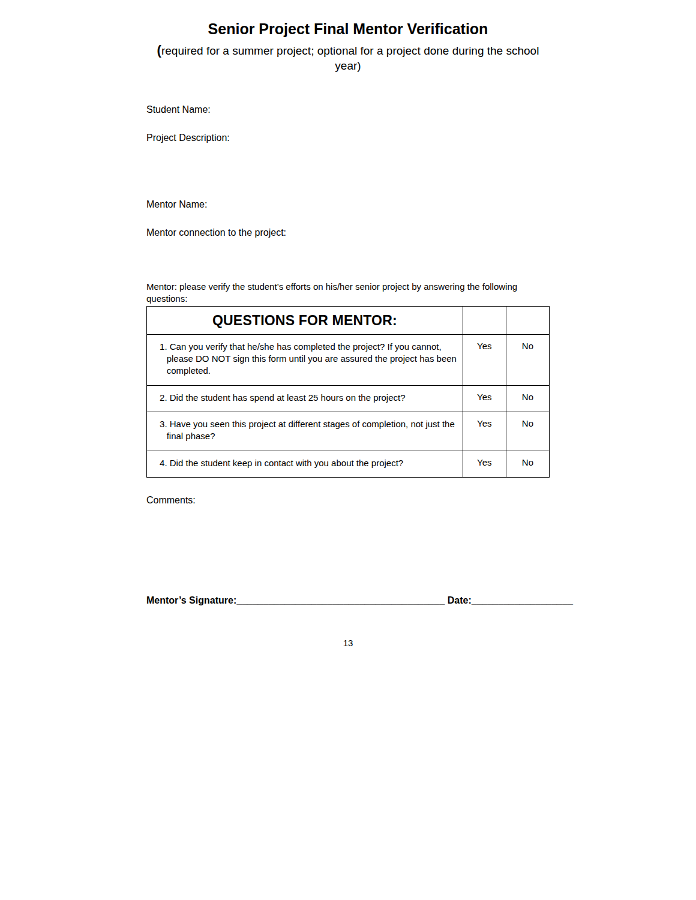Senior Project Final Mentor Verification
(required for a summer project; optional for a project done during the school year)
Student Name:
Project Description:
Mentor Name:
Mentor connection to the project:
Mentor: please verify the student’s efforts on his/her senior project by answering the following questions:
| QUESTIONS FOR MENTOR: | | |
| --- | --- | --- |
| 1. Can you verify that he/she has completed the project? If you cannot, please DO NOT sign this form until you are assured the project has been completed. | Yes | No |
| 2. Did the student has spend at least 25 hours on the project? | Yes | No |
| 3. Have you seen this project at different stages of completion, not just the final phase? | Yes | No |
| 4. Did the student keep in contact with you about the project? | Yes | No |
Comments:
Mentor’s Signature:_______________________________________ Date:___________________
13